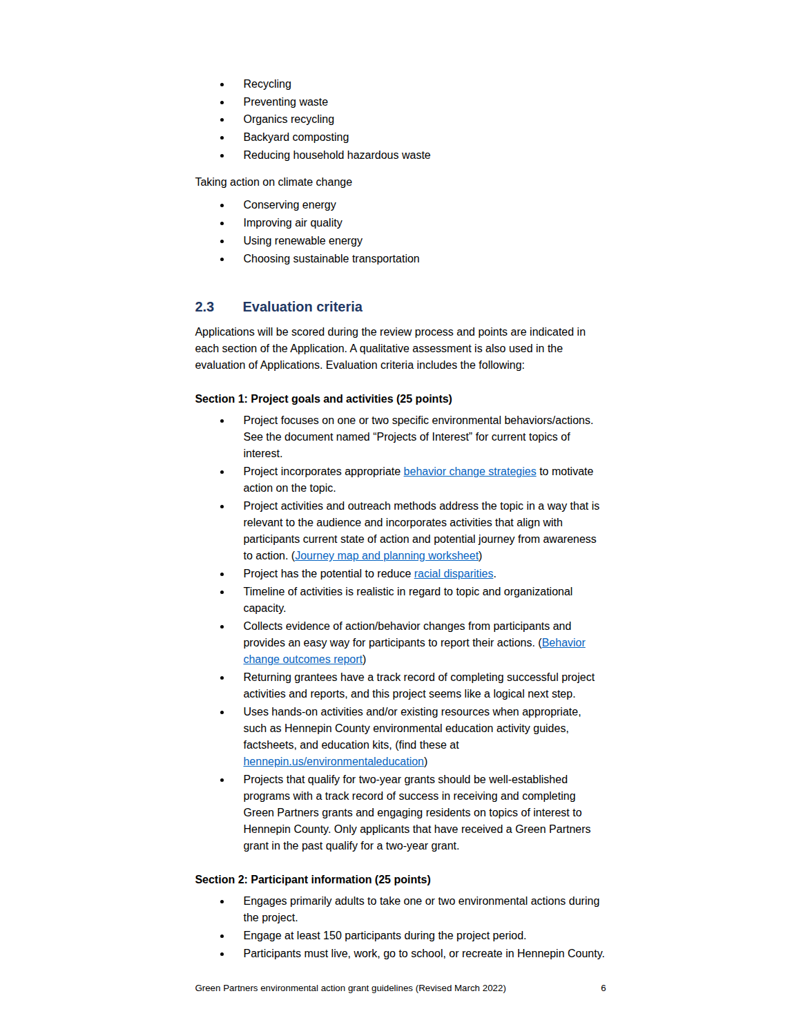Recycling
Preventing waste
Organics recycling
Backyard composting
Reducing household hazardous waste
Taking action on climate change
Conserving energy
Improving air quality
Using renewable energy
Choosing sustainable transportation
2.3 Evaluation criteria
Applications will be scored during the review process and points are indicated in each section of the Application. A qualitative assessment is also used in the evaluation of Applications. Evaluation criteria includes the following:
Section 1: Project goals and activities (25 points)
Project focuses on one or two specific environmental behaviors/actions. See the document named “Projects of Interest” for current topics of interest.
Project incorporates appropriate behavior change strategies to motivate action on the topic.
Project activities and outreach methods address the topic in a way that is relevant to the audience and incorporates activities that align with participants current state of action and potential journey from awareness to action. (Journey map and planning worksheet)
Project has the potential to reduce racial disparities.
Timeline of activities is realistic in regard to topic and organizational capacity.
Collects evidence of action/behavior changes from participants and provides an easy way for participants to report their actions. (Behavior change outcomes report)
Returning grantees have a track record of completing successful project activities and reports, and this project seems like a logical next step.
Uses hands-on activities and/or existing resources when appropriate, such as Hennepin County environmental education activity guides, factsheets, and education kits, (find these at hennepin.us/environmentaleducation)
Projects that qualify for two-year grants should be well-established programs with a track record of success in receiving and completing Green Partners grants and engaging residents on topics of interest to Hennepin County. Only applicants that have received a Green Partners grant in the past qualify for a two-year grant.
Section 2: Participant information (25 points)
Engages primarily adults to take one or two environmental actions during the project.
Engage at least 150 participants during the project period.
Participants must live, work, go to school, or recreate in Hennepin County.
Green Partners environmental action grant guidelines (Revised March 2022) 6